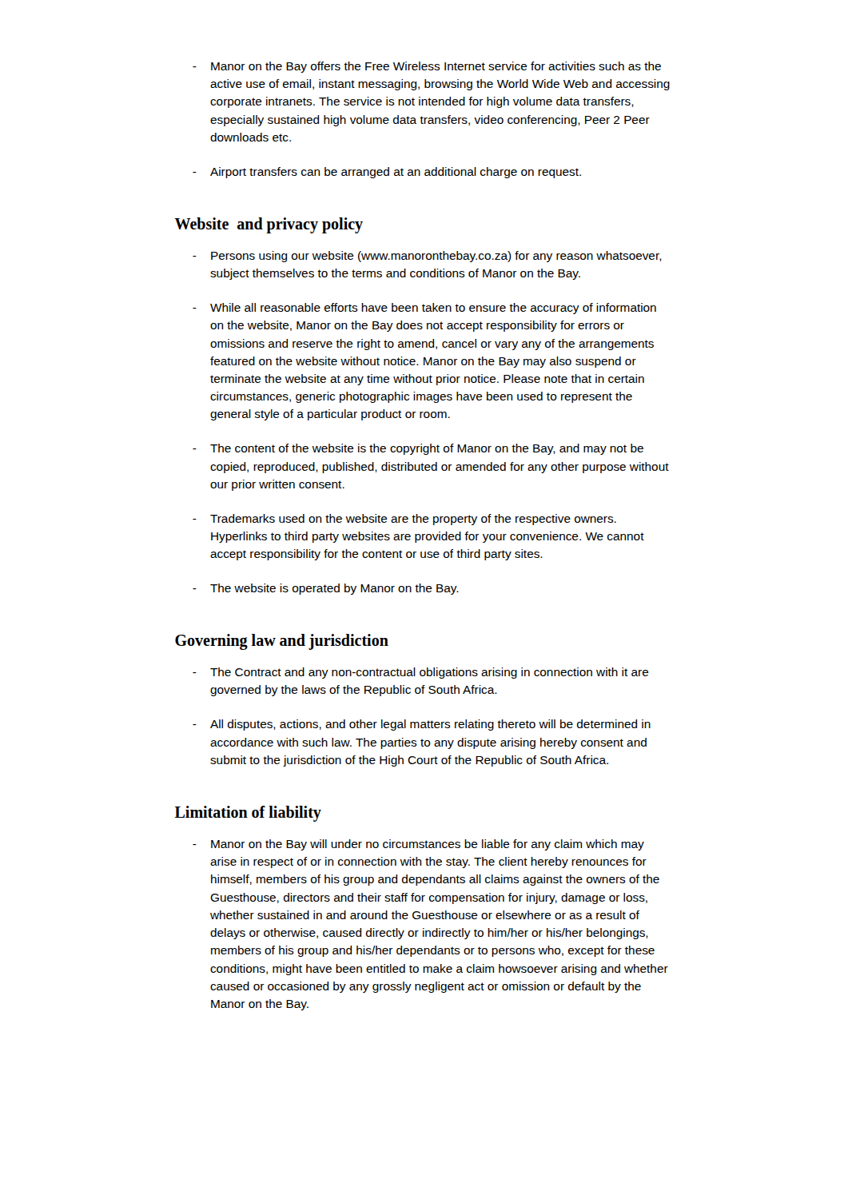Manor on the Bay offers the Free Wireless Internet service for activities such as the active use of email, instant messaging, browsing the World Wide Web and accessing corporate intranets. The service is not intended for high volume data transfers, especially sustained high volume data transfers, video conferencing, Peer 2 Peer downloads etc.
Airport transfers can be arranged at an additional charge on request.
Website and privacy policy
Persons using our website (www.manoronthebay.co.za) for any reason whatsoever, subject themselves to the terms and conditions of Manor on the Bay.
While all reasonable efforts have been taken to ensure the accuracy of information on the website, Manor on the Bay does not accept responsibility for errors or omissions and reserve the right to amend, cancel or vary any of the arrangements featured on the website without notice. Manor on the Bay may also suspend or terminate the website at any time without prior notice. Please note that in certain circumstances, generic photographic images have been used to represent the general style of a particular product or room.
The content of the website is the copyright of Manor on the Bay, and may not be copied, reproduced, published, distributed or amended for any other purpose without our prior written consent.
Trademarks used on the website are the property of the respective owners. Hyperlinks to third party websites are provided for your convenience. We cannot accept responsibility for the content or use of third party sites.
The website is operated by Manor on the Bay.
Governing law and jurisdiction
The Contract and any non-contractual obligations arising in connection with it are governed by the laws of the Republic of South Africa.
All disputes, actions, and other legal matters relating thereto will be determined in accordance with such law. The parties to any dispute arising hereby consent and submit to the jurisdiction of the High Court of the Republic of South Africa.
Limitation of liability
Manor on the Bay will under no circumstances be liable for any claim which may arise in respect of or in connection with the stay. The client hereby renounces for himself, members of his group and dependants all claims against the owners of the Guesthouse, directors and their staff for compensation for injury, damage or loss, whether sustained in and around the Guesthouse or elsewhere or as a result of delays or otherwise, caused directly or indirectly to him/her or his/her belongings, members of his group and his/her dependants or to persons who, except for these conditions, might have been entitled to make a claim howsoever arising and whether caused or occasioned by any grossly negligent act or omission or default by the Manor on the Bay.